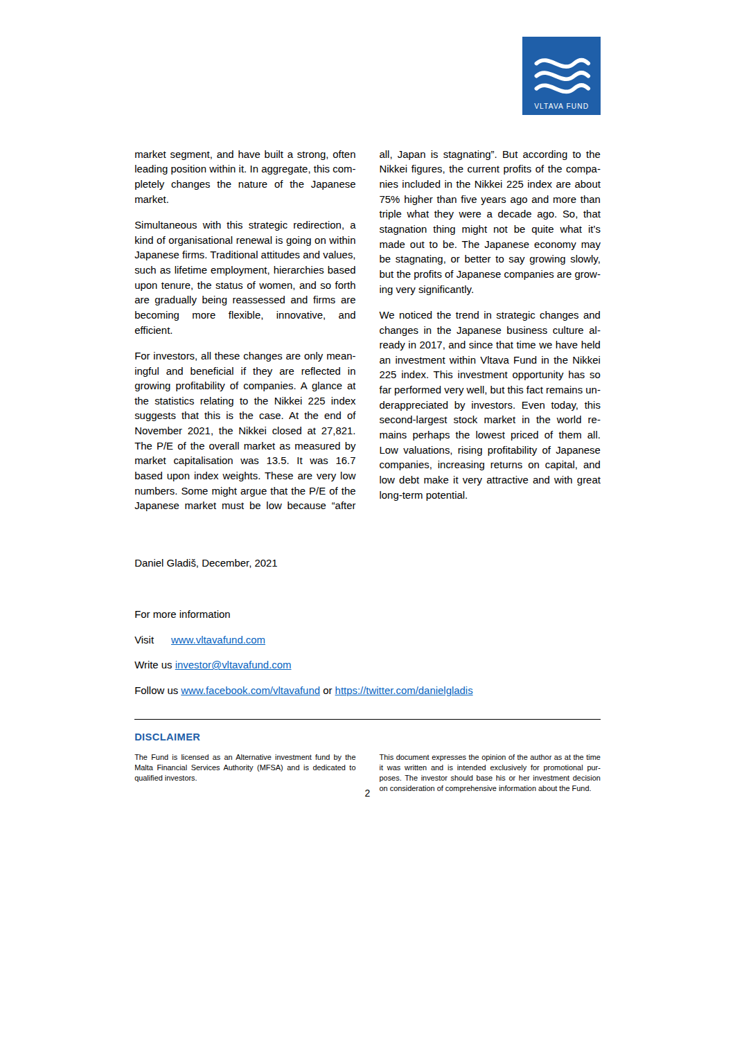VLTAVA FUND
market segment, and have built a strong, often leading position within it. In aggregate, this completely changes the nature of the Japanese market.
Simultaneous with this strategic redirection, a kind of organisational renewal is going on within Japanese firms. Traditional attitudes and values, such as lifetime employment, hierarchies based upon tenure, the status of women, and so forth are gradually being reassessed and firms are becoming more flexible, innovative, and efficient.
For investors, all these changes are only meaningful and beneficial if they are reflected in growing profitability of companies. A glance at the statistics relating to the Nikkei 225 index suggests that this is the case. At the end of November 2021, the Nikkei closed at 27,821. The P/E of the overall market as measured by market capitalisation was 13.5. It was 16.7 based upon index weights. These are very low numbers. Some might argue that the P/E of the Japanese market must be low because “after all, Japan is stagnating”. But according to the Nikkei figures, the current profits of the companies included in the Nikkei 225 index are about 75% higher than five years ago and more than triple what they were a decade ago. So, that stagnation thing might not be quite what it’s made out to be. The Japanese economy may be stagnating, or better to say growing slowly, but the profits of Japanese companies are growing very significantly.
We noticed the trend in strategic changes and changes in the Japanese business culture already in 2017, and since that time we have held an investment within Vltava Fund in the Nikkei 225 index. This investment opportunity has so far performed very well, but this fact remains underappreciated by investors. Even today, this second-largest stock market in the world remains perhaps the lowest priced of them all. Low valuations, rising profitability of Japanese companies, increasing returns on capital, and low debt make it very attractive and with great long-term potential.
Daniel Gladiš, December, 2021
For more information
Visit www.vltavafund.com
Write us investor@vltavafund.com
Follow us www.facebook.com/vltavafund or https://twitter.com/danielgladis
DISCLAIMER
The Fund is licensed as an Alternative investment fund by the Malta Financial Services Authority (MFSA) and is dedicated to qualified investors.
This document expresses the opinion of the author as at the time it was written and is intended exclusively for promotional purposes. The investor should base his or her investment decision on consideration of comprehensive information about the Fund.
2